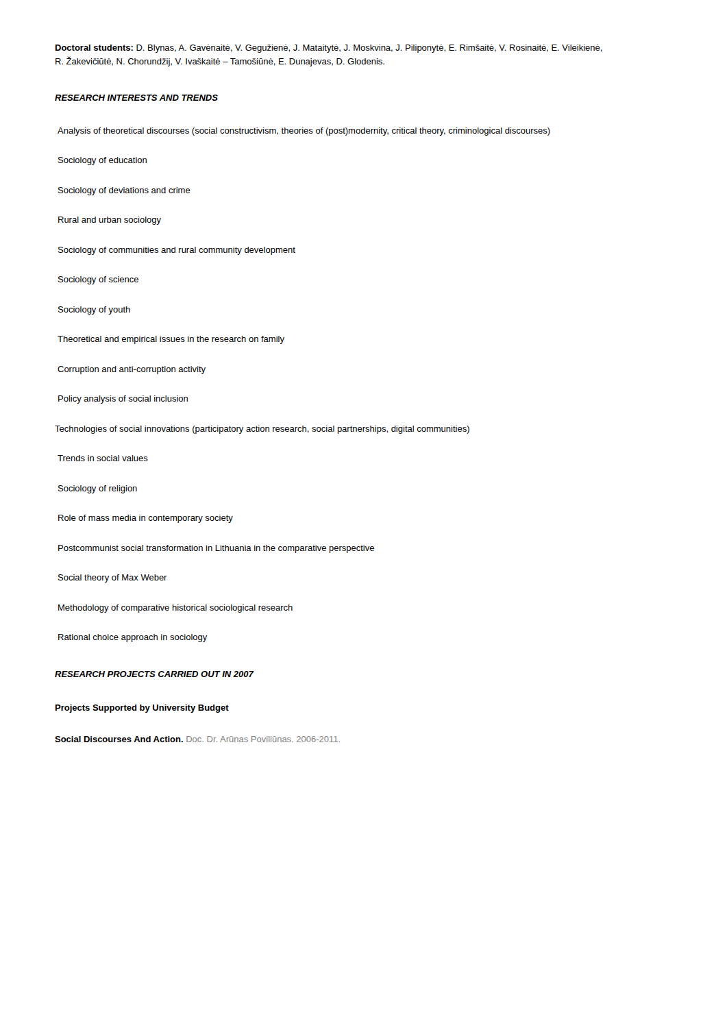Doctoral students: D. Blynas, A. Gavėnaitė, V. Gegužienė, J. Mataitytė, J. Moskvina, J. Piliponytė, E. Rimšaitė, V. Rosinaitė, E. Vileikienė, R. Žakevičiūtė, N. Chorundžij, V. Ivaškaitė – Tamošiūnė, E. Dunajevas, D. Glodenis.
RESEARCH INTERESTS AND TRENDS
Analysis of theoretical discourses (social constructivism, theories of (post)modernity, critical theory, criminological discourses)
Sociology of education
Sociology of deviations and crime
Rural and urban sociology
Sociology of communities and rural community development
Sociology of science
Sociology of youth
Theoretical and empirical issues in the research on family
Corruption and anti-corruption activity
Policy analysis of social inclusion
Technologies of social innovations (participatory action research, social partnerships, digital communities)
Trends in social values
Sociology of religion
Role of mass media in contemporary society
Postcommunist social transformation in Lithuania in the comparative perspective
Social theory of Max Weber
Methodology of comparative historical sociological research
Rational choice approach in sociology
RESEARCH PROJECTS CARRIED OUT IN 2007
Projects Supported by University Budget
Social Discourses And Action. Doc. Dr. Arūnas Poviliūnas. 2006-2011.